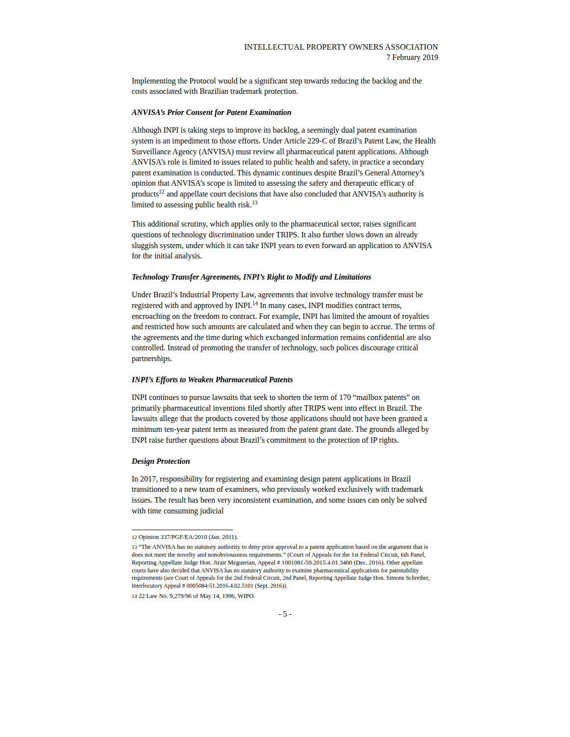INTELLECTUAL PROPERTY OWNERS ASSOCIATION
7 February 2019
Implementing the Protocol would be a significant step towards reducing the backlog and the costs associated with Brazilian trademark protection.
ANVISA’s Prior Consent for Patent Examination
Although INPI is taking steps to improve its backlog, a seemingly dual patent examination system is an impediment to those efforts. Under Article 229-C of Brazil’s Patent Law, the Health Surveillance Agency (ANVISA) must review all pharmaceutical patent applications. Although ANVISA’s role is limited to issues related to public health and safety, in practice a secondary patent examination is conducted. This dynamic continues despite Brazil’s General Attorney’s opinion that ANVISA’s scope is limited to assessing the safety and therapeutic efficacy of products12 and appellate court decisions that have also concluded that ANVISA’s authority is limited to assessing public health risk.13
This additional scrutiny, which applies only to the pharmaceutical sector, raises significant questions of technology discrimination under TRIPS. It also further slows down an already sluggish system, under which it can take INPI years to even forward an application to ANVISA for the initial analysis.
Technology Transfer Agreements, INPI’s Right to Modify and Limitations
Under Brazil’s Industrial Property Law, agreements that involve technology transfer must be registered with and approved by INPI.14 In many cases, INPI modifies contract terms, encroaching on the freedom to contract. For example, INPI has limited the amount of royalties and restricted how such amounts are calculated and when they can begin to accrue. The terms of the agreements and the time during which exchanged information remains confidential are also controlled. Instead of promoting the transfer of technology, such polices discourage critical partnerships.
INPI’s Efforts to Weaken Pharmaceutical Patents
INPI continues to pursue lawsuits that seek to shorten the term of 170 “mailbox patents” on primarily pharmaceutical inventions filed shortly after TRIPS went into effect in Brazil. The lawsuits allege that the products covered by those applications should not have been granted a minimum ten-year patent term as measured from the patent grant date. The grounds alleged by INPI raise further questions about Brazil’s commitment to the protection of IP rights.
Design Protection
In 2017, responsibility for registering and examining design patent applications in Brazil transitioned to a new team of examiners, who previously worked exclusively with trademark issues. The result has been very inconsistent examination, and some issues can only be solved with time consuming judicial
12 Opinion 337/PGF/EA/2010 (Jan. 2011).
13 “The ANVISA has no statutory authority to deny prior approval to a patent application based on the argument that is does not meet the novelty and nonobviousness requirements.” (Court of Appeals for the 1st Federal Circuit, 6th Panel, Reporting Appellate Judge Hon. Jirair Meguerian, Appeal # 1001081-59.2015.4.01.3400 (Dec. 2016). Other appellate courts have also decided that ANVISA has no statutory authority to examine pharmaceutical applications for patentability requirements (see Court of Appeals for the 2nd Federal Circuit, 2nd Panel, Reporting Appellate Judge Hon. Simone Schreiber, Interlocutory Appeal # 0005084-51.2016.4.02.5101 (Sept. 2016)).
14 22 Law No. 9,279/96 of May 14, 1996, WIPO.
- 5 -